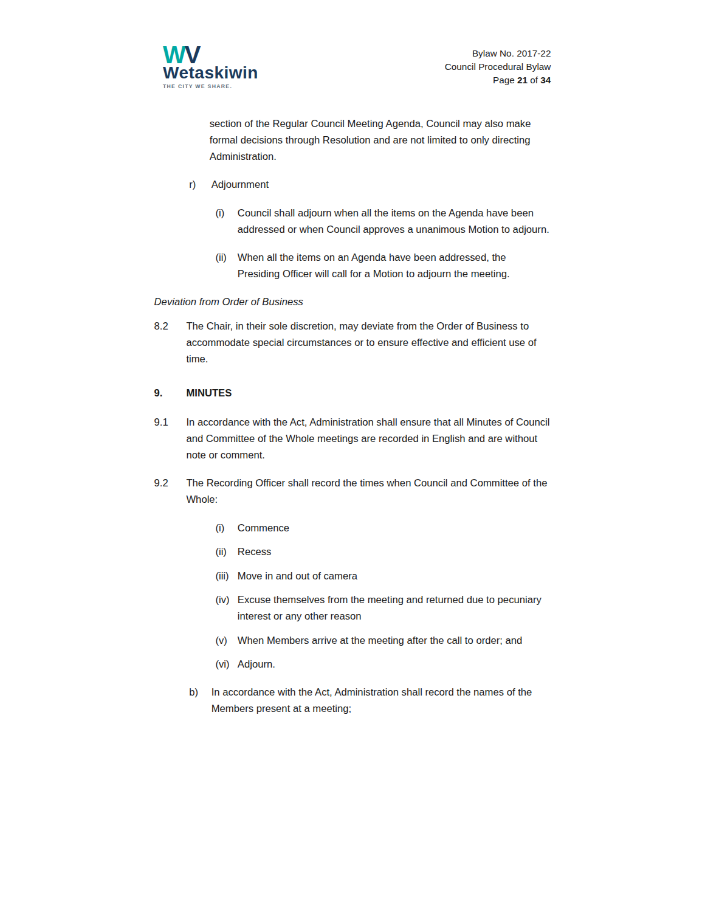WV
Wetaskiwin
THE CITY WE SHARE.
Bylaw No. 2017-22
Council Procedural Bylaw
Page 21 of 34
section of the Regular Council Meeting Agenda, Council may also make formal decisions through Resolution and are not limited to only directing Administration.
r)
Adjournment
(i)
Council shall adjourn when all the items on the Agenda have been addressed or when Council approves a unanimous Motion to adjourn.
(ii)
When all the items on an Agenda have been addressed, the Presiding Officer will call for a Motion to adjourn the meeting.
Deviation from Order of Business
8.2
The Chair, in their sole discretion, may deviate from the Order of Business to accommodate special circumstances or to ensure effective and efficient use of time.
9.
MINUTES
9.1
In accordance with the Act, Administration shall ensure that all Minutes of Council and Committee of the Whole meetings are recorded in English and are without note or comment.
9.2
The Recording Officer shall record the times when Council and Committee of the Whole:
(i)
Commence
(ii)
Recess
(iii)
Move in and out of camera
(iv)
Excuse themselves from the meeting and returned due to pecuniary interest or any other reason
(v)
When Members arrive at the meeting after the call to order; and
(vi)
Adjourn.
b)
In accordance with the Act, Administration shall record the names of the Members present at a meeting;